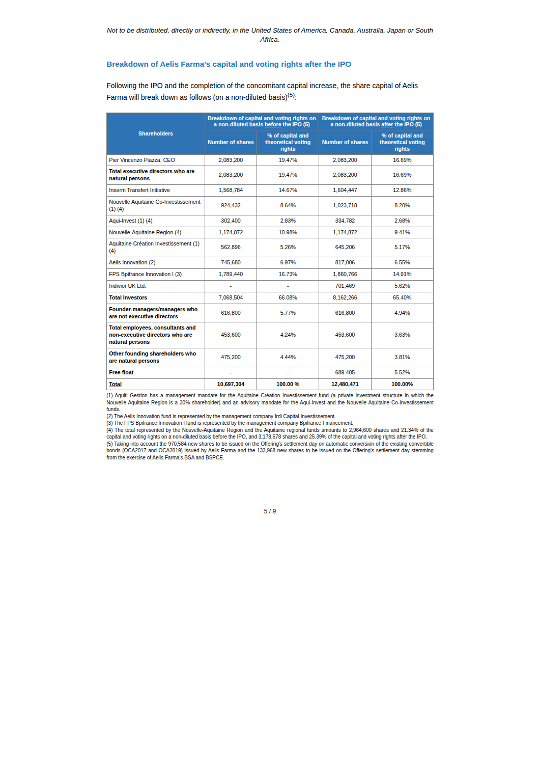Not to be distributed, directly or indirectly, in the United States of America, Canada, Australia, Japan or South Africa.
Breakdown of Aelis Farma's capital and voting rights after the IPO
Following the IPO and the completion of the concomitant capital increase, the share capital of Aelis Farma will break down as follows (on a non-diluted basis)(5):
| Shareholders | Breakdown of capital and voting rights on a non-diluted basis before the IPO (5) | Breakdown of capital and voting rights on a non-diluted basis after the IPO (5) |
| --- | --- | --- |
| Number of shares | % of capital and theoretical voting rights | Number of shares | % of capital and theoretical voting rights |
| Pier Vincenzo Piazza, CEO | 2,083,200 | 19.47% | 2,083,200 | 16.69% |
| Total executive directors who are natural persons | 2,083,200 | 19.47% | 2,083,200 | 16.69% |
| Inserm Transfert Initiative | 1,568,784 | 14.67% | 1,604,447 | 12.86% |
| Nouvelle Aquitaine Co-Investissement (1) (4) | 924,432 | 8.64% | 1,023,718 | 8.20% |
| Aqui-Invest (1) (4) | 302,400 | 2.83% | 334,782 | 2.68% |
| Nouvelle-Aquitaine Region (4) | 1,174,872 | 10.98% | 1,174,872 | 9.41% |
| Aquitaine Création Investissement (1) (4) | 562,896 | 5.26% | 645,206 | 5.17% |
| Aelis Innovation (2) | 745,680 | 6.97% | 817,006 | 6.55% |
| FPS Bpifrance Innovation I (3) | 1,789,440 | 16.73% | 1,860,766 | 14.91% |
| Indivior UK Ltd. | - | - | 701,469 | 5.62% |
| Total Investors | 7,068,504 | 66.08% | 8,162,266 | 65.40% |
| Founder-managers/managers who are not executive directors | 616,800 | 5.77% | 616,800 | 4.94% |
| Total employees, consultants and non-executive directors who are natural persons | 453,600 | 4.24% | 453,600 | 3.63% |
| Other founding shareholders who are natural persons | 475,200 | 4.44% | 475,200 | 3.81% |
| Free float | - | - | 689 405 | 5.52% |
| Total | 10,697,304 | 100.00 % | 12,480,471 | 100.00% |
(1) Aquiti Gestion has a management mandate for the Aquitaine Création Investissement fund (a private investment structure in which the Nouvelle Aquitaine Region is a 30% shareholder) and an advisory mandate for the Aqui-Invest and the Nouvelle Aquitaine Co-Investissement funds.
(2) The Aelis Innovation fund is represented by the management company Irdi Capital Investissement.
(3) The FPS Bpifrance Innovation I fund is represented by the management company Bpifrance Financement.
(4) The total represented by the Nouvelle-Aquitaine Region and the Aquitaine regional funds amounts to 2,964,600 shares and 21.34% of the capital and voting rights on a non-diluted basis before the IPO, and 3,178,578 shares and 25.39% of the capital and voting rights after the IPO.
(5) Taking into account the 970,584 new shares to be issued on the Offering's settlement day on automatic conversion of the existing convertible bonds (OCA2017 and OCA2019) issued by Aelis Farma and the 133,968 new shares to be issued on the Offering's settlement day stemming from the exercise of Aelis Farma's BSA and BSPCE.
5 / 9